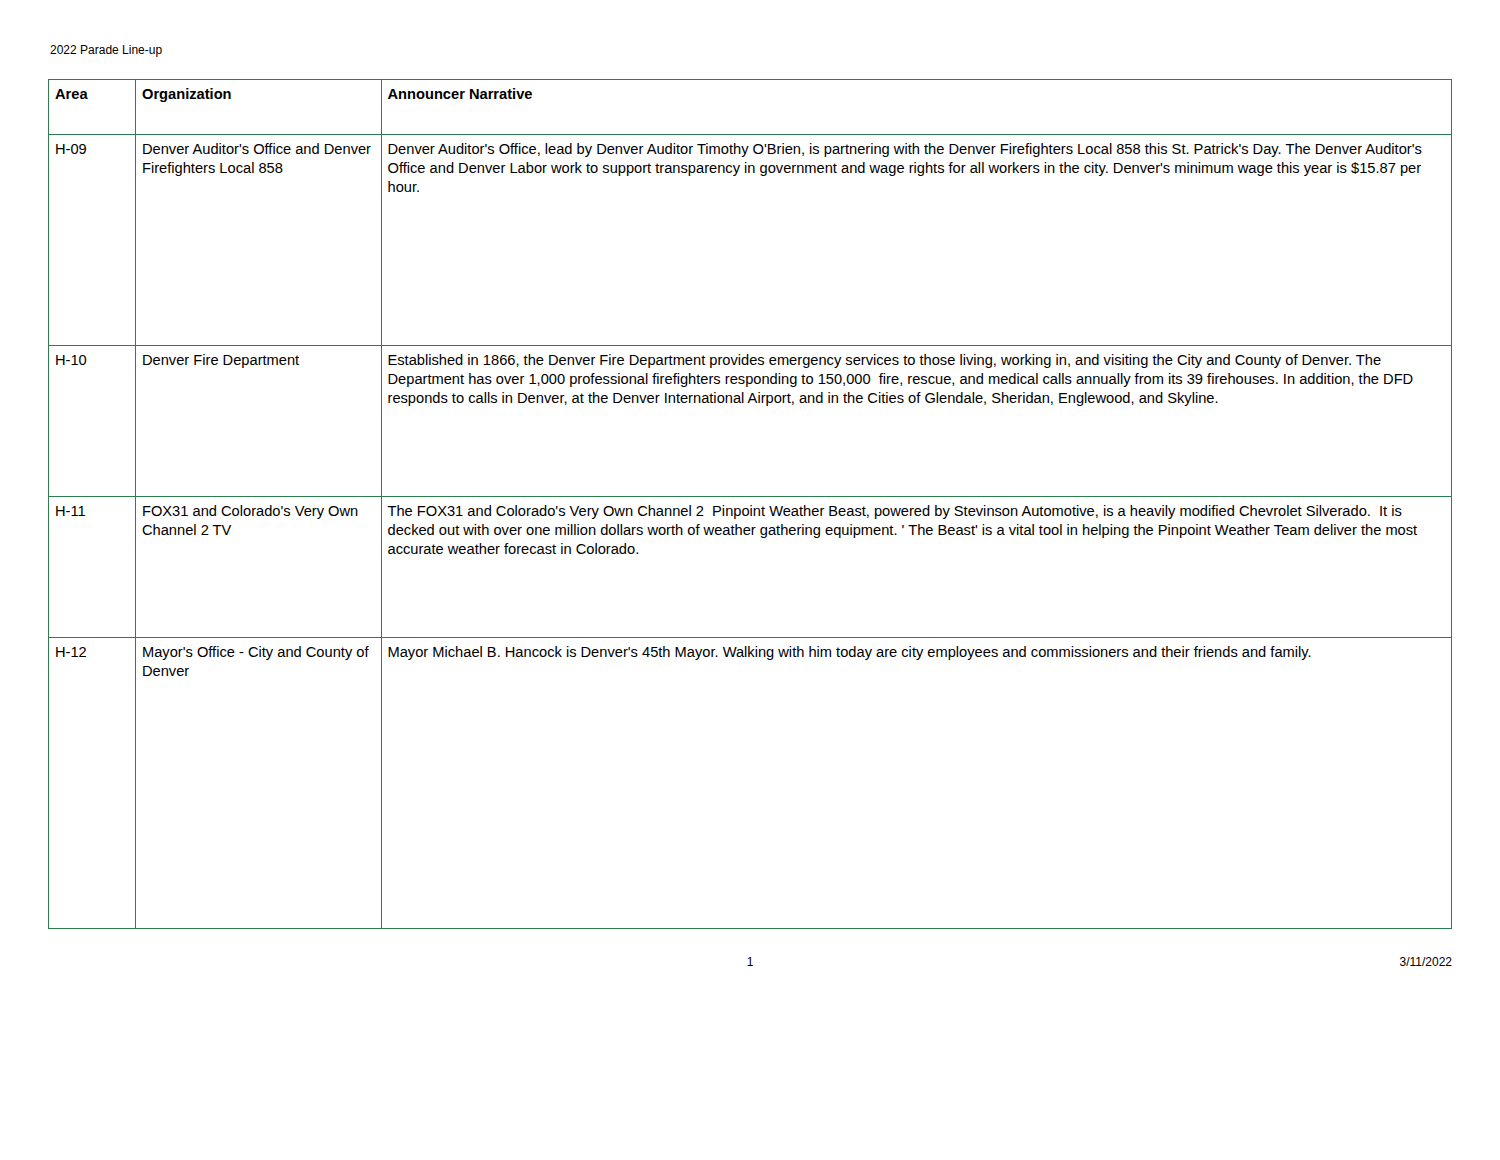2022 Parade Line-up
| Area | Organization | Announcer Narrative |
| --- | --- | --- |
| H-09 | Denver Auditor's Office and Denver Firefighters Local 858 | Denver Auditor's Office, lead by Denver Auditor Timothy O'Brien, is partnering with the Denver Firefighters Local 858 this St. Patrick's Day. The Denver Auditor's Office and Denver Labor work to support transparency in government and wage rights for all workers in the city. Denver's minimum wage this year is $15.87 per hour. |
| H-10 | Denver Fire Department | Established in 1866, the Denver Fire Department provides emergency services to those living, working in, and visiting the City and County of Denver. The Department has over 1,000 professional firefighters responding to 150,000 fire, rescue, and medical calls annually from its 39 firehouses. In addition, the DFD responds to calls in Denver, at the Denver International Airport, and in the Cities of Glendale, Sheridan, Englewood, and Skyline. |
| H-11 | FOX31 and Colorado's Very Own Channel 2 TV | The FOX31 and Colorado's Very Own Channel 2 Pinpoint Weather Beast, powered by Stevinson Automotive, is a heavily modified Chevrolet Silverado. It is decked out with over one million dollars worth of weather gathering equipment. ' The Beast' is a vital tool in helping the Pinpoint Weather Team deliver the most accurate weather forecast in Colorado. |
| H-12 | Mayor's Office - City and County of Denver | Mayor Michael B. Hancock is Denver's 45th Mayor. Walking with him today are city employees and commissioners and their friends and family. |
1 3/11/2022